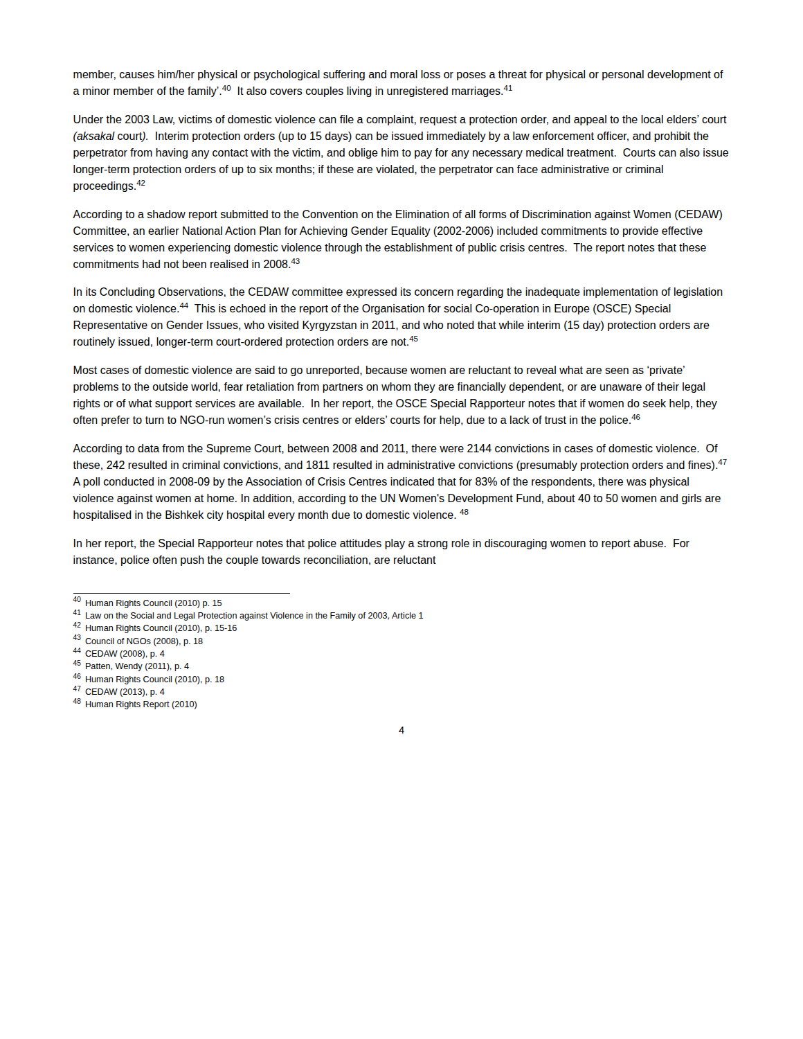member, causes him/her physical or psychological suffering and moral loss or poses a threat for physical or personal development of a minor member of the family’.40 It also covers couples living in unregistered marriages.41
Under the 2003 Law, victims of domestic violence can file a complaint, request a protection order, and appeal to the local elders’ court (aksakal court). Interim protection orders (up to 15 days) can be issued immediately by a law enforcement officer, and prohibit the perpetrator from having any contact with the victim, and oblige him to pay for any necessary medical treatment. Courts can also issue longer-term protection orders of up to six months; if these are violated, the perpetrator can face administrative or criminal proceedings.42
According to a shadow report submitted to the Convention on the Elimination of all forms of Discrimination against Women (CEDAW) Committee, an earlier National Action Plan for Achieving Gender Equality (2002-2006) included commitments to provide effective services to women experiencing domestic violence through the establishment of public crisis centres. The report notes that these commitments had not been realised in 2008.43
In its Concluding Observations, the CEDAW committee expressed its concern regarding the inadequate implementation of legislation on domestic violence.44 This is echoed in the report of the Organisation for social Co-operation in Europe (OSCE) Special Representative on Gender Issues, who visited Kyrgyzstan in 2011, and who noted that while interim (15 day) protection orders are routinely issued, longer-term court-ordered protection orders are not.45
Most cases of domestic violence are said to go unreported, because women are reluctant to reveal what are seen as ‘private’ problems to the outside world, fear retaliation from partners on whom they are financially dependent, or are unaware of their legal rights or of what support services are available. In her report, the OSCE Special Rapporteur notes that if women do seek help, they often prefer to turn to NGO-run women’s crisis centres or elders’ courts for help, due to a lack of trust in the police.46
According to data from the Supreme Court, between 2008 and 2011, there were 2144 convictions in cases of domestic violence. Of these, 242 resulted in criminal convictions, and 1811 resulted in administrative convictions (presumably protection orders and fines).47 A poll conducted in 2008-09 by the Association of Crisis Centres indicated that for 83% of the respondents, there was physical violence against women at home. In addition, according to the UN Women's Development Fund, about 40 to 50 women and girls are hospitalised in the Bishkek city hospital every month due to domestic violence. 48
In her report, the Special Rapporteur notes that police attitudes play a strong role in discouraging women to report abuse. For instance, police often push the couple towards reconciliation, are reluctant
40 Human Rights Council (2010) p. 15
41 Law on the Social and Legal Protection against Violence in the Family of 2003, Article 1
42 Human Rights Council (2010), p. 15-16
43 Council of NGOs (2008), p. 18
44 CEDAW (2008), p. 4
45 Patten, Wendy (2011), p. 4
46 Human Rights Council (2010), p. 18
47 CEDAW (2013), p. 4
48 Human Rights Report (2010)
4